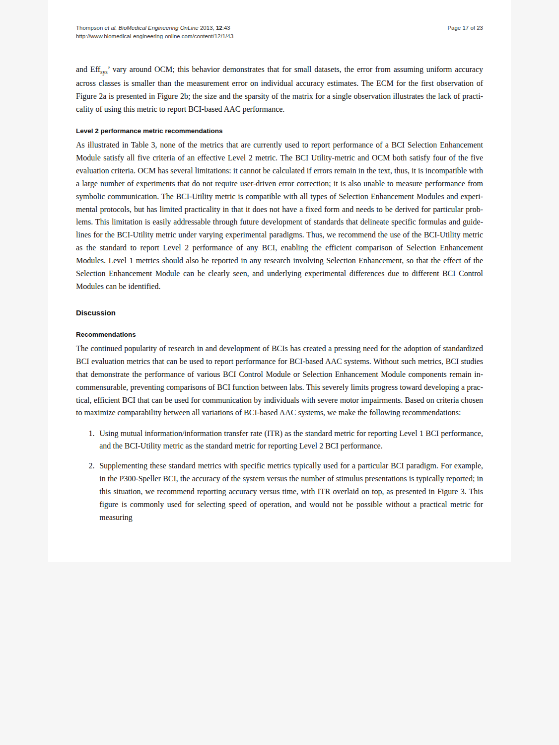Page 17 of 23
Thompson et al. BioMedical Engineering OnLine 2013, 12:43 http://www.biomedical-engineering-online.com/content/12/1/43
and Effsys’ vary around OCM; this behavior demonstrates that for small datasets, the error from assuming uniform accuracy across classes is smaller than the measurement error on individual accuracy estimates. The ECM for the first observation of Figure 2a is presented in Figure 2b; the size and the sparsity of the matrix for a single observation illustrates the lack of practicality of using this metric to report BCI-based AAC performance.
Level 2 performance metric recommendations
As illustrated in Table 3, none of the metrics that are currently used to report performance of a BCI Selection Enhancement Module satisfy all five criteria of an effective Level 2 metric. The BCI Utility-metric and OCM both satisfy four of the five evaluation criteria. OCM has several limitations: it cannot be calculated if errors remain in the text, thus, it is incompatible with a large number of experiments that do not require user-driven error correction; it is also unable to measure performance from symbolic communication. The BCI-Utility metric is compatible with all types of Selection Enhancement Modules and experimental protocols, but has limited practicality in that it does not have a fixed form and needs to be derived for particular problems. This limitation is easily addressable through future development of standards that delineate specific formulas and guidelines for the BCI-Utility metric under varying experimental paradigms. Thus, we recommend the use of the BCI-Utility metric as the standard to report Level 2 performance of any BCI, enabling the efficient comparison of Selection Enhancement Modules. Level 1 metrics should also be reported in any research involving Selection Enhancement, so that the effect of the Selection Enhancement Module can be clearly seen, and underlying experimental differences due to different BCI Control Modules can be identified.
Discussion
Recommendations
The continued popularity of research in and development of BCIs has created a pressing need for the adoption of standardized BCI evaluation metrics that can be used to report performance for BCI-based AAC systems. Without such metrics, BCI studies that demonstrate the performance of various BCI Control Module or Selection Enhancement Module components remain incommensurable, preventing comparisons of BCI function between labs. This severely limits progress toward developing a practical, efficient BCI that can be used for communication by individuals with severe motor impairments. Based on criteria chosen to maximize comparability between all variations of BCI-based AAC systems, we make the following recommendations:
Using mutual information/information transfer rate (ITR) as the standard metric for reporting Level 1 BCI performance, and the BCI-Utility metric as the standard metric for reporting Level 2 BCI performance.
Supplementing these standard metrics with specific metrics typically used for a particular BCI paradigm. For example, in the P300-Speller BCI, the accuracy of the system versus the number of stimulus presentations is typically reported; in this situation, we recommend reporting accuracy versus time, with ITR overlaid on top, as presented in Figure 3. This figure is commonly used for selecting speed of operation, and would not be possible without a practical metric for measuring